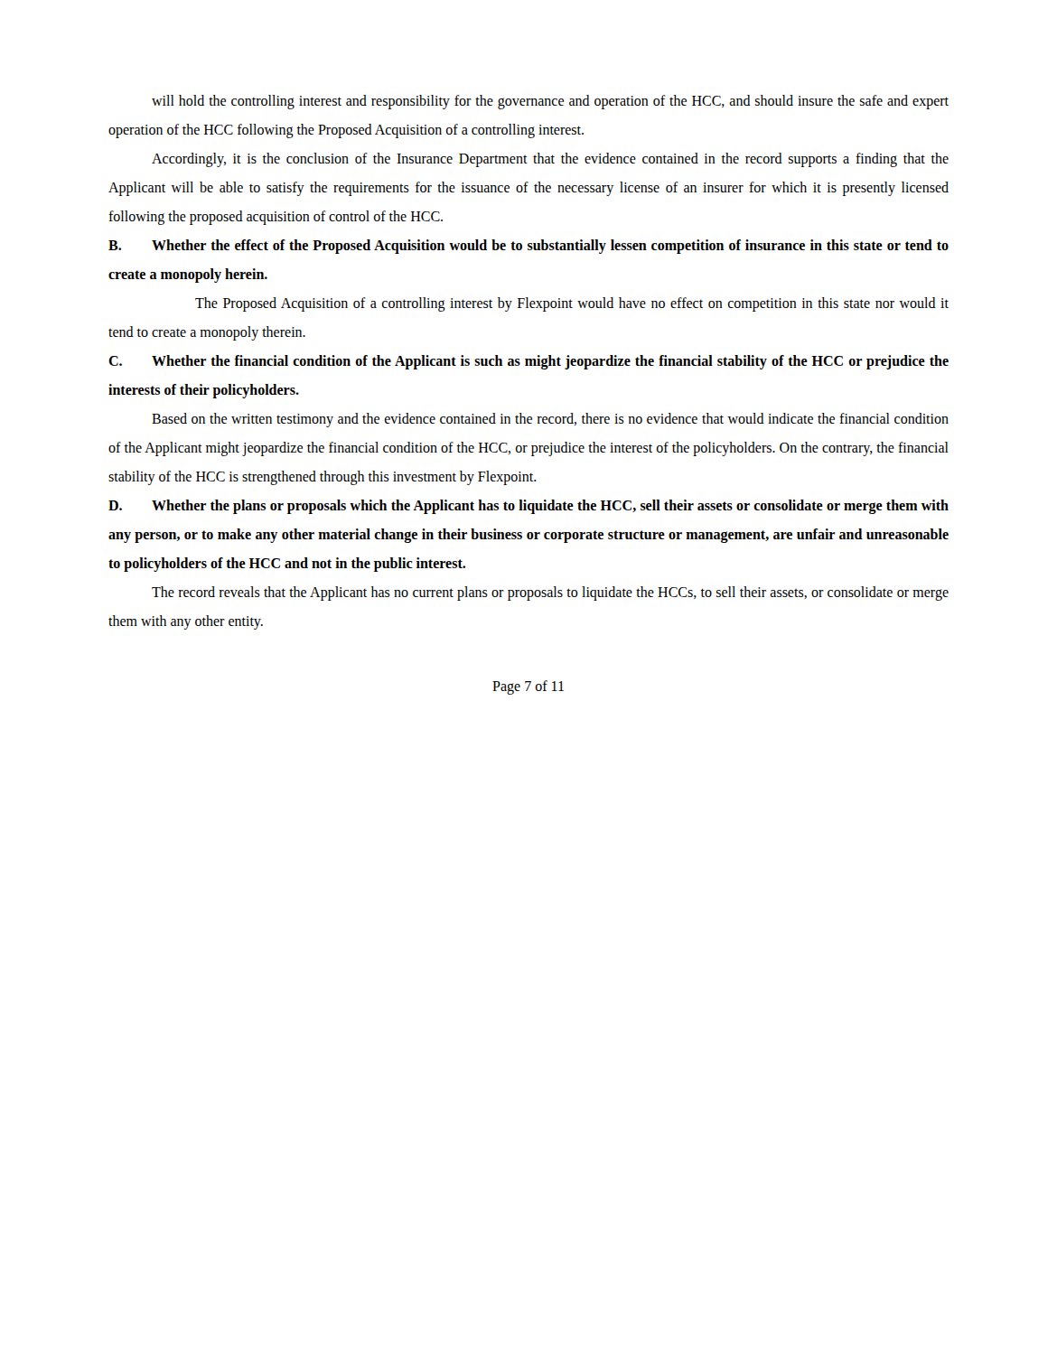will hold the controlling interest and responsibility for the governance and operation of the HCC, and should insure the safe and expert operation of the HCC following the Proposed Acquisition of a controlling interest.
Accordingly, it is the conclusion of the Insurance Department that the evidence contained in the record supports a finding that the Applicant will be able to satisfy the requirements for the issuance of the necessary license of an insurer for which it is presently licensed following the proposed acquisition of control of the HCC.
B. Whether the effect of the Proposed Acquisition would be to substantially lessen competition of insurance in this state or tend to create a monopoly herein.
The Proposed Acquisition of a controlling interest by Flexpoint would have no effect on competition in this state nor would it tend to create a monopoly therein.
C. Whether the financial condition of the Applicant is such as might jeopardize the financial stability of the HCC or prejudice the interests of their policyholders.
Based on the written testimony and the evidence contained in the record, there is no evidence that would indicate the financial condition of the Applicant might jeopardize the financial condition of the HCC, or prejudice the interest of the policyholders. On the contrary, the financial stability of the HCC is strengthened through this investment by Flexpoint.
D. Whether the plans or proposals which the Applicant has to liquidate the HCC, sell their assets or consolidate or merge them with any person, or to make any other material change in their business or corporate structure or management, are unfair and unreasonable to policyholders of the HCC and not in the public interest.
The record reveals that the Applicant has no current plans or proposals to liquidate the HCCs, to sell their assets, or consolidate or merge them with any other entity.
Page 7 of 11